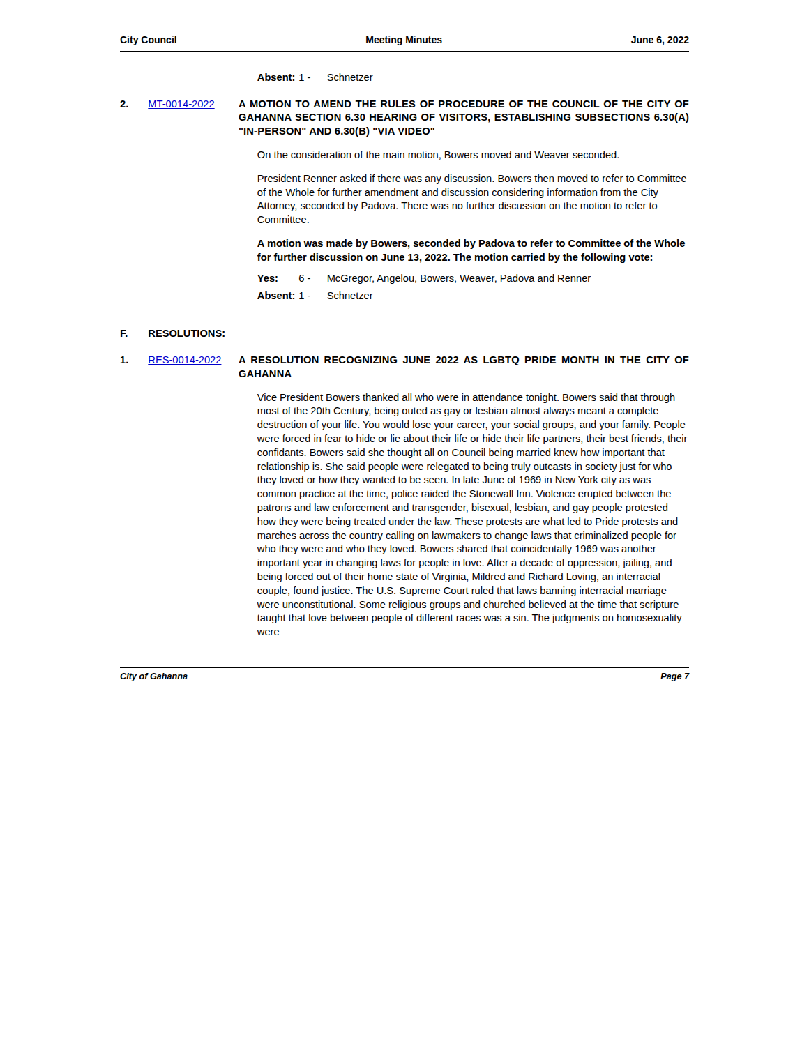City Council
Meeting Minutes
June 6, 2022
Absent: 1 -Schnetzer
2.
MT-0014-2022
A motion to amend the Rules of Procedure of the Council of the City of Gahanna Section 6.30 Hearing of Visitors, establishing subsections 6.30(a) "In-Person" and 6.30(b) "Via Video"
On the consideration of the main motion, Bowers moved and Weaver seconded.
President Renner asked if there was any discussion. Bowers then moved to refer to Committee of the Whole for further amendment and discussion considering information from the City Attorney, seconded by Padova. There was no further discussion on the motion to refer to Committee.
A motion was made by Bowers, seconded by Padova to refer to Committee of the Whole for further discussion on June 13, 2022. The motion carried by the following vote:
Yes: 6 -McGregor, Angelou, Bowers, Weaver, Padova and Renner
Absent: 1 -Schnetzer
F. RESOLUTIONS:
1.
RES-0014-2022
A resolution recognizing June 2022 as LGBTQ Pride Month in the City of Gahanna
Vice President Bowers thanked all who were in attendance tonight. Bowers said that through most of the 20th Century, being outed as gay or lesbian almost always meant a complete destruction of your life. You would lose your career, your social groups, and your family. People were forced in fear to hide or lie about their life or hide their life partners, their best friends, their confidants. Bowers said she thought all on Council being married knew how important that relationship is. She said people were relegated to being truly outcasts in society just for who they loved or how they wanted to be seen. In late June of 1969 in New York city as was common practice at the time, police raided the Stonewall Inn. Violence erupted between the patrons and law enforcement and transgender, bisexual, lesbian, and gay people protested how they were being treated under the law. These protests are what led to Pride protests and marches across the country calling on lawmakers to change laws that criminalized people for who they were and who they loved. Bowers shared that coincidentally 1969 was another important year in changing laws for people in love. After a decade of oppression, jailing, and being forced out of their home state of Virginia, Mildred and Richard Loving, an interracial couple, found justice. The U.S. Supreme Court ruled that laws banning interracial marriage were unconstitutional. Some religious groups and churched believed at the time that scripture taught that love between people of different races was a sin. The judgments on homosexuality were
City of Gahanna
Page 7